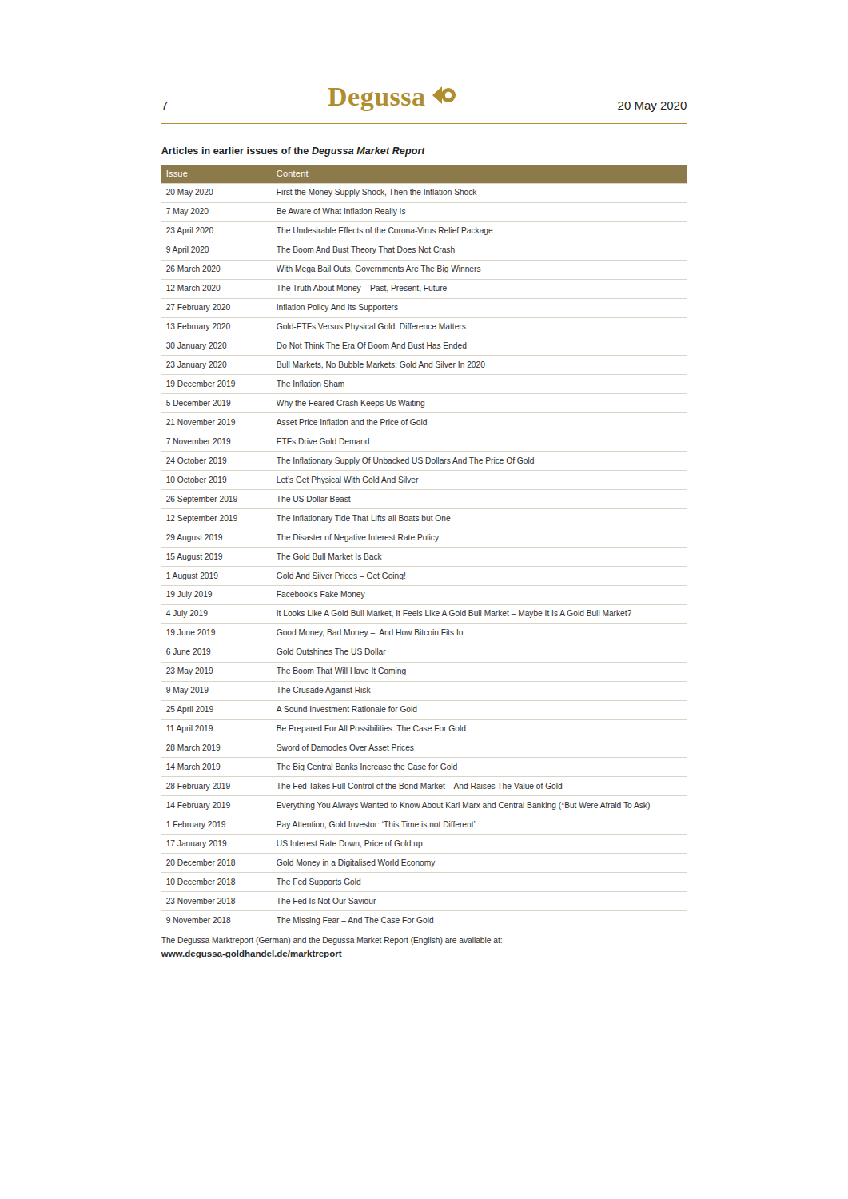7
Degussa
20 May 2020
Articles in earlier issues of the Degussa Market Report
| Issue | Content |
| --- | --- |
| 20 May 2020 | First the Money Supply Shock, Then the Inflation Shock |
| 7 May 2020 | Be Aware of What Inflation Really Is |
| 23 April 2020 | The Undesirable Effects of the Corona-Virus Relief Package |
| 9 April 2020 | The Boom And Bust Theory That Does Not Crash |
| 26 March 2020 | With Mega Bail Outs, Governments Are The Big Winners |
| 12 March 2020 | The Truth About Money – Past, Present, Future |
| 27 February 2020 | Inflation Policy And Its Supporters |
| 13 February 2020 | Gold-ETFs Versus Physical Gold: Difference Matters |
| 30 January 2020 | Do Not Think The Era Of Boom And Bust Has Ended |
| 23 January 2020 | Bull Markets, No Bubble Markets: Gold And Silver In 2020 |
| 19 December 2019 | The Inflation Sham |
| 5 December 2019 | Why the Feared Crash Keeps Us Waiting |
| 21 November 2019 | Asset Price Inflation and the Price of Gold |
| 7 November 2019 | ETFs Drive Gold Demand |
| 24 October 2019 | The Inflationary Supply Of Unbacked US Dollars And The Price Of Gold |
| 10 October 2019 | Let’s Get Physical With Gold And Silver |
| 26 September 2019 | The US Dollar Beast |
| 12 September 2019 | The Inflationary Tide That Lifts all Boats but One |
| 29 August 2019 | The Disaster of Negative Interest Rate Policy |
| 15 August 2019 | The Gold Bull Market Is Back |
| 1 August 2019 | Gold And Silver Prices – Get Going! |
| 19 July 2019 | Facebook’s Fake Money |
| 4 July 2019 | It Looks Like A Gold Bull Market, It Feels Like A Gold Bull Market – Maybe It Is A Gold Bull Market? |
| 19 June 2019 | Good Money, Bad Money – And How Bitcoin Fits In |
| 6 June 2019 | Gold Outshines The US Dollar |
| 23 May 2019 | The Boom That Will Have It Coming |
| 9 May 2019 | The Crusade Against Risk |
| 25 April 2019 | A Sound Investment Rationale for Gold |
| 11 April 2019 | Be Prepared For All Possibilities. The Case For Gold |
| 28 March 2019 | Sword of Damocles Over Asset Prices |
| 14 March 2019 | The Big Central Banks Increase the Case for Gold |
| 28 February 2019 | The Fed Takes Full Control of the Bond Market – And Raises The Value of Gold |
| 14 February 2019 | Everything You Always Wanted to Know About Karl Marx and Central Banking (*But Were Afraid To Ask) |
| 1 February 2019 | Pay Attention, Gold Investor: ‘This Time is not Different’ |
| 17 January 2019 | US Interest Rate Down, Price of Gold up |
| 20 December 2018 | Gold Money in a Digitalised World Economy |
| 10 December 2018 | The Fed Supports Gold |
| 23 November 2018 | The Fed Is Not Our Saviour |
| 9 November 2018 | The Missing Fear – And The Case For Gold |
The Degussa Marktreport (German) and the Degussa Market Report (English) are available at:
www.degussa-goldhandel.de/marktreport